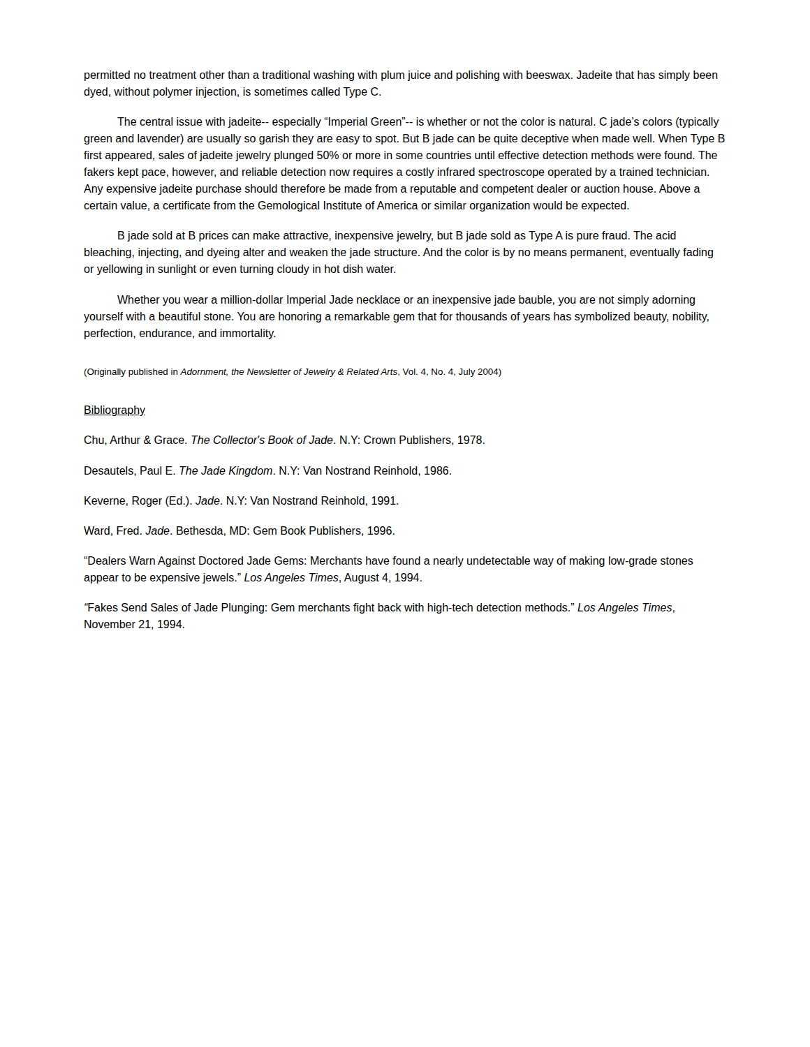permitted no treatment other than a traditional washing with plum juice and polishing with beeswax. Jadeite that has simply been dyed, without polymer injection, is sometimes called Type C.
The central issue with jadeite-- especially “Imperial Green”-- is whether or not the color is natural. C jade’s colors (typically green and lavender) are usually so garish they are easy to spot. But B jade can be quite deceptive when made well. When Type B first appeared, sales of jadeite jewelry plunged 50% or more in some countries until effective detection methods were found. The fakers kept pace, however, and reliable detection now requires a costly infrared spectroscope operated by a trained technician. Any expensive jadeite purchase should therefore be made from a reputable and competent dealer or auction house. Above a certain value, a certificate from the Gemological Institute of America or similar organization would be expected.
B jade sold at B prices can make attractive, inexpensive jewelry, but B jade sold as Type A is pure fraud. The acid bleaching, injecting, and dyeing alter and weaken the jade structure. And the color is by no means permanent, eventually fading or yellowing in sunlight or even turning cloudy in hot dish water.
Whether you wear a million-dollar Imperial Jade necklace or an inexpensive jade bauble, you are not simply adorning yourself with a beautiful stone. You are honoring a remarkable gem that for thousands of years has symbolized beauty, nobility, perfection, endurance, and immortality.
(Originally published in Adornment, the Newsletter of Jewelry & Related Arts, Vol. 4, No. 4, July 2004)
Bibliography
Chu, Arthur & Grace. The Collector's Book of Jade. N.Y: Crown Publishers, 1978.
Desautels, Paul E. The Jade Kingdom. N.Y: Van Nostrand Reinhold, 1986.
Keverne, Roger (Ed.). Jade. N.Y: Van Nostrand Reinhold, 1991.
Ward, Fred. Jade. Bethesda, MD: Gem Book Publishers, 1996.
“Dealers Warn Against Doctored Jade Gems: Merchants have found a nearly undetectable way of making low-grade stones appear to be expensive jewels.” Los Angeles Times, August 4, 1994.
“Fakes Send Sales of Jade Plunging: Gem merchants fight back with high-tech detection methods.” Los Angeles Times, November 21, 1994.